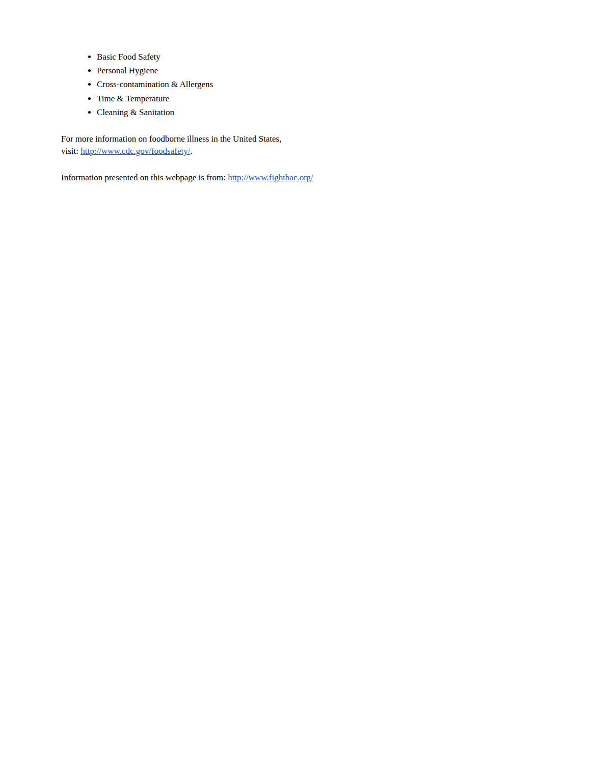Basic Food Safety
Personal Hygiene
Cross-contamination & Allergens
Time & Temperature
Cleaning & Sanitation
For more information on foodborne illness in the United States,
visit: http://www.cdc.gov/foodsafety/.
Information presented on this webpage is from: http://www.fightbac.org/